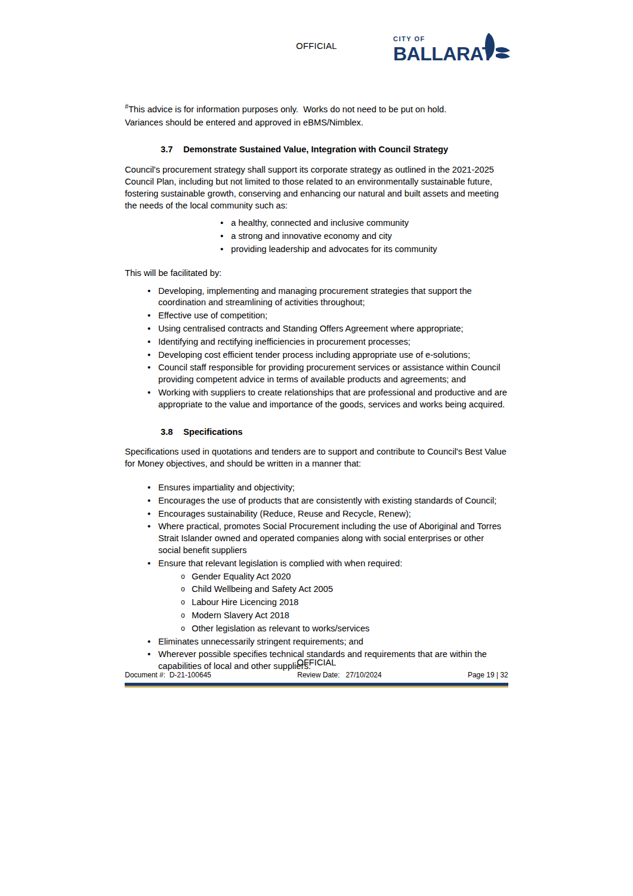OFFICIAL
CITY OF BALLARAT
#This advice is for information purposes only. Works do not need to be put on hold.
Variances should be entered and approved in eBMS/Nimblex.
3.7 Demonstrate Sustained Value, Integration with Council Strategy
Council's procurement strategy shall support its corporate strategy as outlined in the 2021-2025 Council Plan, including but not limited to those related to an environmentally sustainable future, fostering sustainable growth, conserving and enhancing our natural and built assets and meeting the needs of the local community such as:
a healthy, connected and inclusive community
a strong and innovative economy and city
providing leadership and advocates for its community
This will be facilitated by:
Developing, implementing and managing procurement strategies that support the coordination and streamlining of activities throughout;
Effective use of competition;
Using centralised contracts and Standing Offers Agreement where appropriate;
Identifying and rectifying inefficiencies in procurement processes;
Developing cost efficient tender process including appropriate use of e-solutions;
Council staff responsible for providing procurement services or assistance within Council providing competent advice in terms of available products and agreements; and
Working with suppliers to create relationships that are professional and productive and are appropriate to the value and importance of the goods, services and works being acquired.
3.8 Specifications
Specifications used in quotations and tenders are to support and contribute to Council's Best Value for Money objectives, and should be written in a manner that:
Ensures impartiality and objectivity;
Encourages the use of products that are consistently with existing standards of Council;
Encourages sustainability (Reduce, Reuse and Recycle, Renew);
Where practical, promotes Social Procurement including the use of Aboriginal and Torres Strait Islander owned and operated companies along with social enterprises or other social benefit suppliers
Ensure that relevant legislation is complied with when required:
Gender Equality Act 2020
Child Wellbeing and Safety Act 2005
Labour Hire Licencing 2018
Modern Slavery Act 2018
Other legislation as relevant to works/services
Eliminates unnecessarily stringent requirements; and
Wherever possible specifies technical standards and requirements that are within the capabilities of local and other suppliers.
OFFICIAL
Document #: D-21-100645 Review Date: 27/10/2024 Page 19 | 32